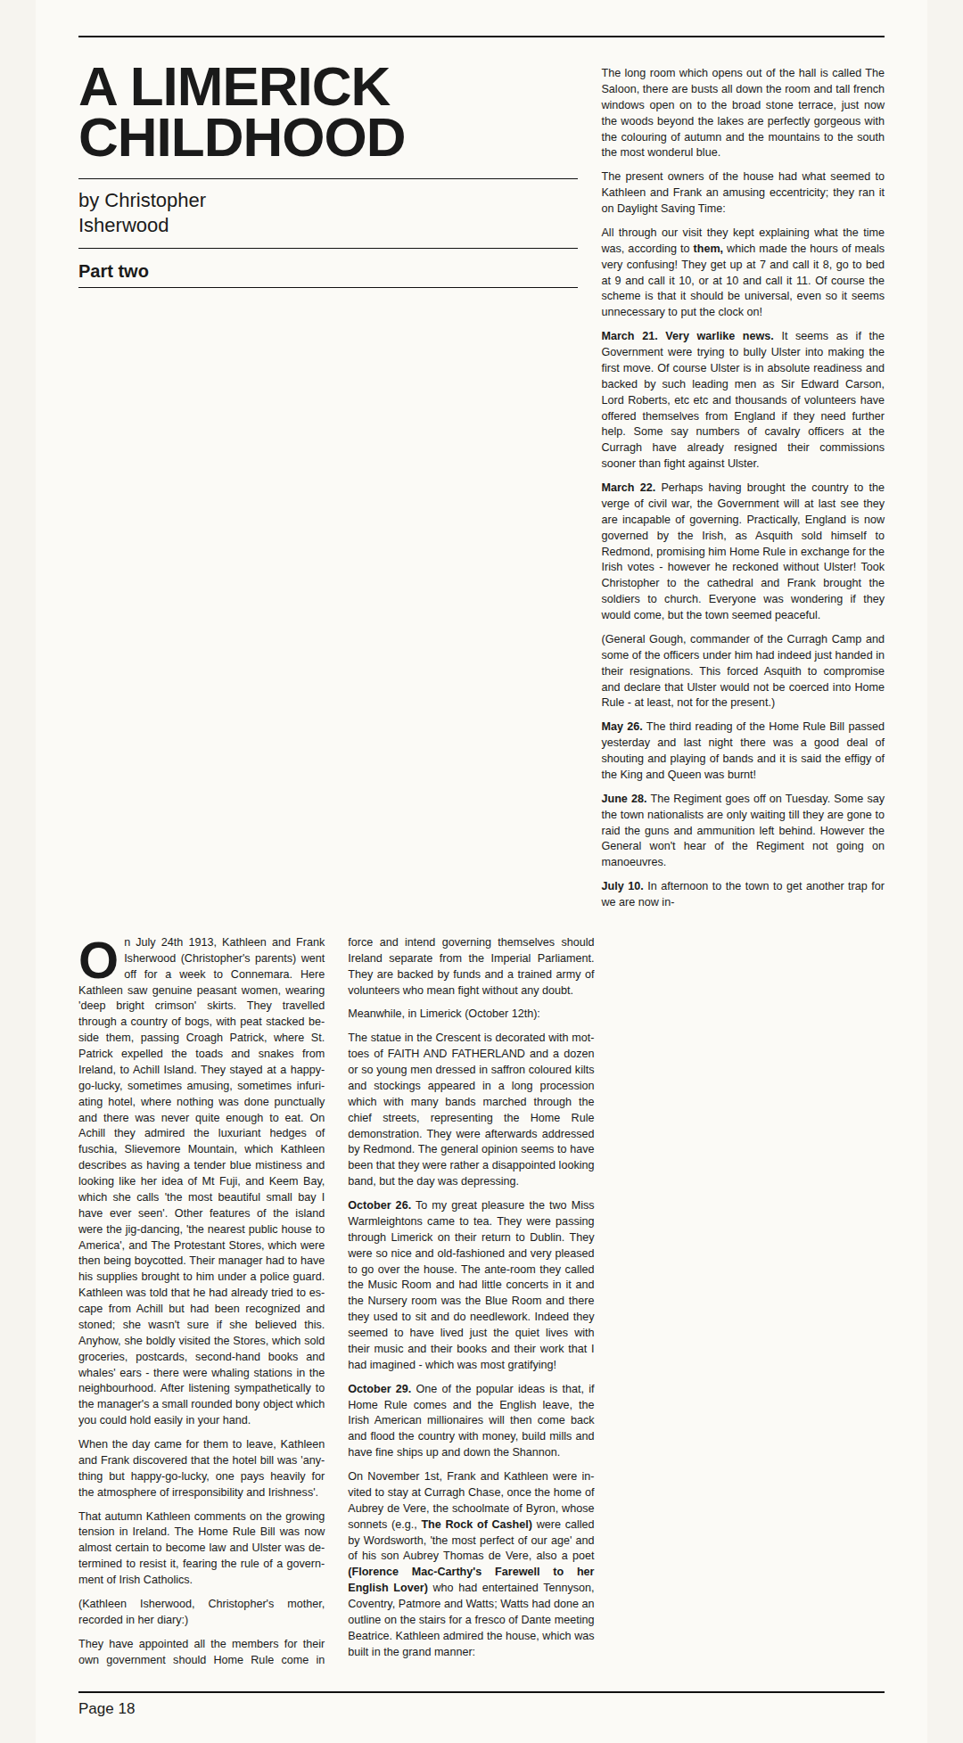A LIMERICKCHILDHOOD
by Christopher
Isherwood
Part two
The long room which opens out of the hall is called The Saloon, there are busts all down the room and tall french windows open on to the broad stone terrace, just now the woods beyond the lakes are perfectly gorgeous with the colouring of autumn and the mountains to the south the most wonderul blue.
The present owners of the house had what seemed to Kathleen and Frank an amusing eccentricity; they ran it on Daylight Saving Time:
All through our visit they kept explaining what the time was, according to them, which made the hours of meals very confusing! They get up at 7 and call it 8, go to bed at 9 and call it 10, or at 10 and call it 11. Of course the scheme is that it should be universal, even so it seems unnecessary to put the clock on!
March 21. Very warlike news. It seems as if the Government were trying to bully Ulster into making the first move. Of course Ulster is in absolute readiness and backed by such leading men as Sir Edward Carson, Lord Roberts, etc etc and thousands of volunteers have offered themselves from England if they need further help. Some say numbers of cavalry officers at the Curragh have already resigned their commissions sooner than fight against Ulster.
March 22. Perhaps having brought the country to the verge of civil war, the Government will at last see they are incapable of governing. Practically, England is now governed by the Irish, as Asquith sold himself to Redmond, promising him Home Rule in exchange for the Irish votes - however he reckoned without Ulster! Took Christopher to the cathedral and Frank brought the soldiers to church. Everyone was wondering if they would come, but the town seemed peaceful.
(General Gough, commander of the Curragh Camp and some of the officers under him had indeed just handed in their resignations. This forced Asquith to compromise and declare that Ulster would not be coerced into Home Rule - at least, not for the present.)
May 26. The third reading of the Home Rule Bill passed yesterday and last night there was a good deal of shouting and playing of bands and it is said the effigy of the King and Queen was burnt!
June 28. The Regiment goes off on Tuesday. Some say the town nationalists are only waiting till they are gone to raid the guns and ammunition left behind. However the General won't hear of the Regiment not going on manoeuvres.
July 10. In afternoon to the town to get another trap for we are now in-
On July 24th 1913, Kathleen and Frank Isherwood (Christopher's parents) went off for a week to Connemara. Here Kathleen saw genuine peasant women, wearing 'deep bright crimson' skirts. They travelled through a country of bogs, with peat stacked beside them, passing Croagh Patrick, where St. Patrick expelled the toads and snakes from Ireland, to Achill Island. They stayed at a happy-go-lucky, sometimes amusing, sometimes infuriating hotel, where nothing was done punctually and there was never quite enough to eat. On Achill they admired the luxuriant hedges of fuschia, Slievemore Mountain, which Kathleen describes as having a tender blue mistiness and looking like her idea of Mt Fuji, and Keem Bay, which she calls 'the most beautiful small bay I have ever seen'. Other features of the island were the jig-dancing, 'the nearest public house to America', and The Protestant Stores, which were then being boycotted. Their manager had to have his supplies brought to him under a police guard. Kathleen was told that he had already tried to escape from Achill but had been recognized and stoned; she wasn't sure if she believed this. Anyhow, she boldly visited the Stores, which sold groceries, postcards, second-hand books and whales' ears - there were whaling stations in the neighbourhood. After listening sympathetically to the manager's a small rounded bony object which you could hold easily in your hand.
When the day came for them to leave, Kathleen and Frank discovered that the hotel bill was 'anything but happy-go-lucky, one pays heavily for the atmosphere of irresponsibility and Irishness'.
That autumn Kathleen comments on the growing tension in Ireland. The Home Rule Bill was now almost certain to become law and Ulster was determined to resist it, fearing the rule of a government of Irish Catholics.
(Kathleen Isherwood, Christopher's mother, recorded in her diary:)
They have appointed all the members for their own government should Home Rule come in force and intend governing themselves should Ireland separate from the Imperial Parliament. They are backed by funds and a trained army of volunteers who mean fight without any doubt.
Meanwhile, in Limerick (October 12th):
The statue in the Crescent is decorated with mottoes of FAITH AND FATHERLAND and a dozen or so young men dressed in saffron coloured kilts and stockings appeared in a long procession which with many bands marched through the chief streets, representing the Home Rule demonstration. They were afterwards addressed by Redmond. The general opinion seems to have been that they were rather a disappointed looking band, but the day was depressing.
October 26. To my great pleasure the two Miss Warmleightons came to tea. They were passing through Limerick on their return to Dublin. They were so nice and old-fashioned and very pleased to go over the house. The ante-room they called the Music Room and had little concerts in it and the Nursery room was the Blue Room and there they used to sit and do needlework. Indeed they seemed to have lived just the quiet lives with their music and their books and their work that I had imagined - which was most gratifying!
October 29. One of the popular ideas is that, if Home Rule comes and the English leave, the Irish American millionaires will then come back and flood the country with money, build mills and have fine ships up and down the Shannon.
On November 1st, Frank and Kathleen were invited to stay at Curragh Chase, once the home of Aubrey de Vere, the schoolmate of Byron, whose sonnets (e.g., The Rock of Cashel) were called by Wordsworth, 'the most perfect of our age' and of his son Aubrey Thomas de Vere, also a poet (Florence Mac-Carthy's Farewell to her English Lover) who had entertained Tennyson, Coventry, Patmore and Watts; Watts had done an outline on the stairs for a fresco of Dante meeting Beatrice. Kathleen admired the house, which was built in the grand manner:
Page 18